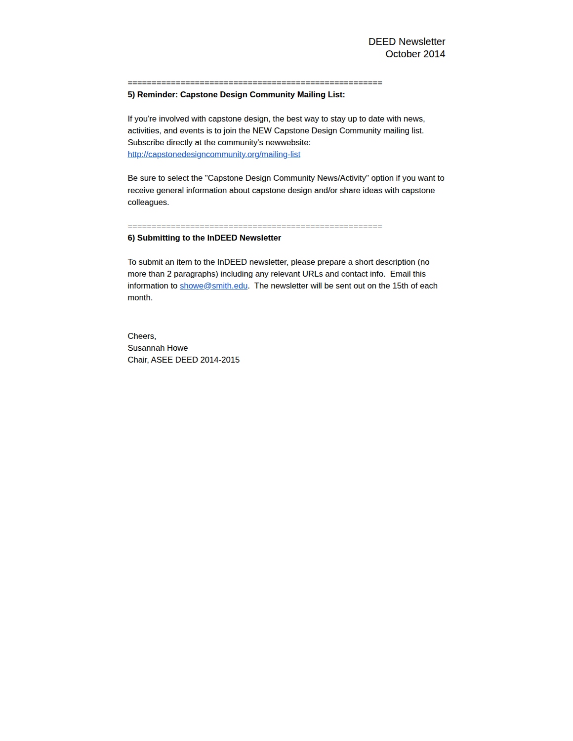DEED Newsletter
October 2014
=====================================================
5) Reminder: Capstone Design Community Mailing List:
If you're involved with capstone design, the best way to stay up to date with news, activities, and events is to join the NEW Capstone Design Community mailing list. Subscribe directly at the community's newwebsite: http://capstonedesigncommunity.org/mailing-list
Be sure to select the "Capstone Design Community News/Activity" option if you want to receive general information about capstone design and/or share ideas with capstone colleagues.
=====================================================
6) Submitting to the InDEED Newsletter
To submit an item to the InDEED newsletter, please prepare a short description (no more than 2 paragraphs) including any relevant URLs and contact info. Email this information to showe@smith.edu. The newsletter will be sent out on the 15th of each month.
Cheers,
Susannah Howe
Chair, ASEE DEED 2014-2015